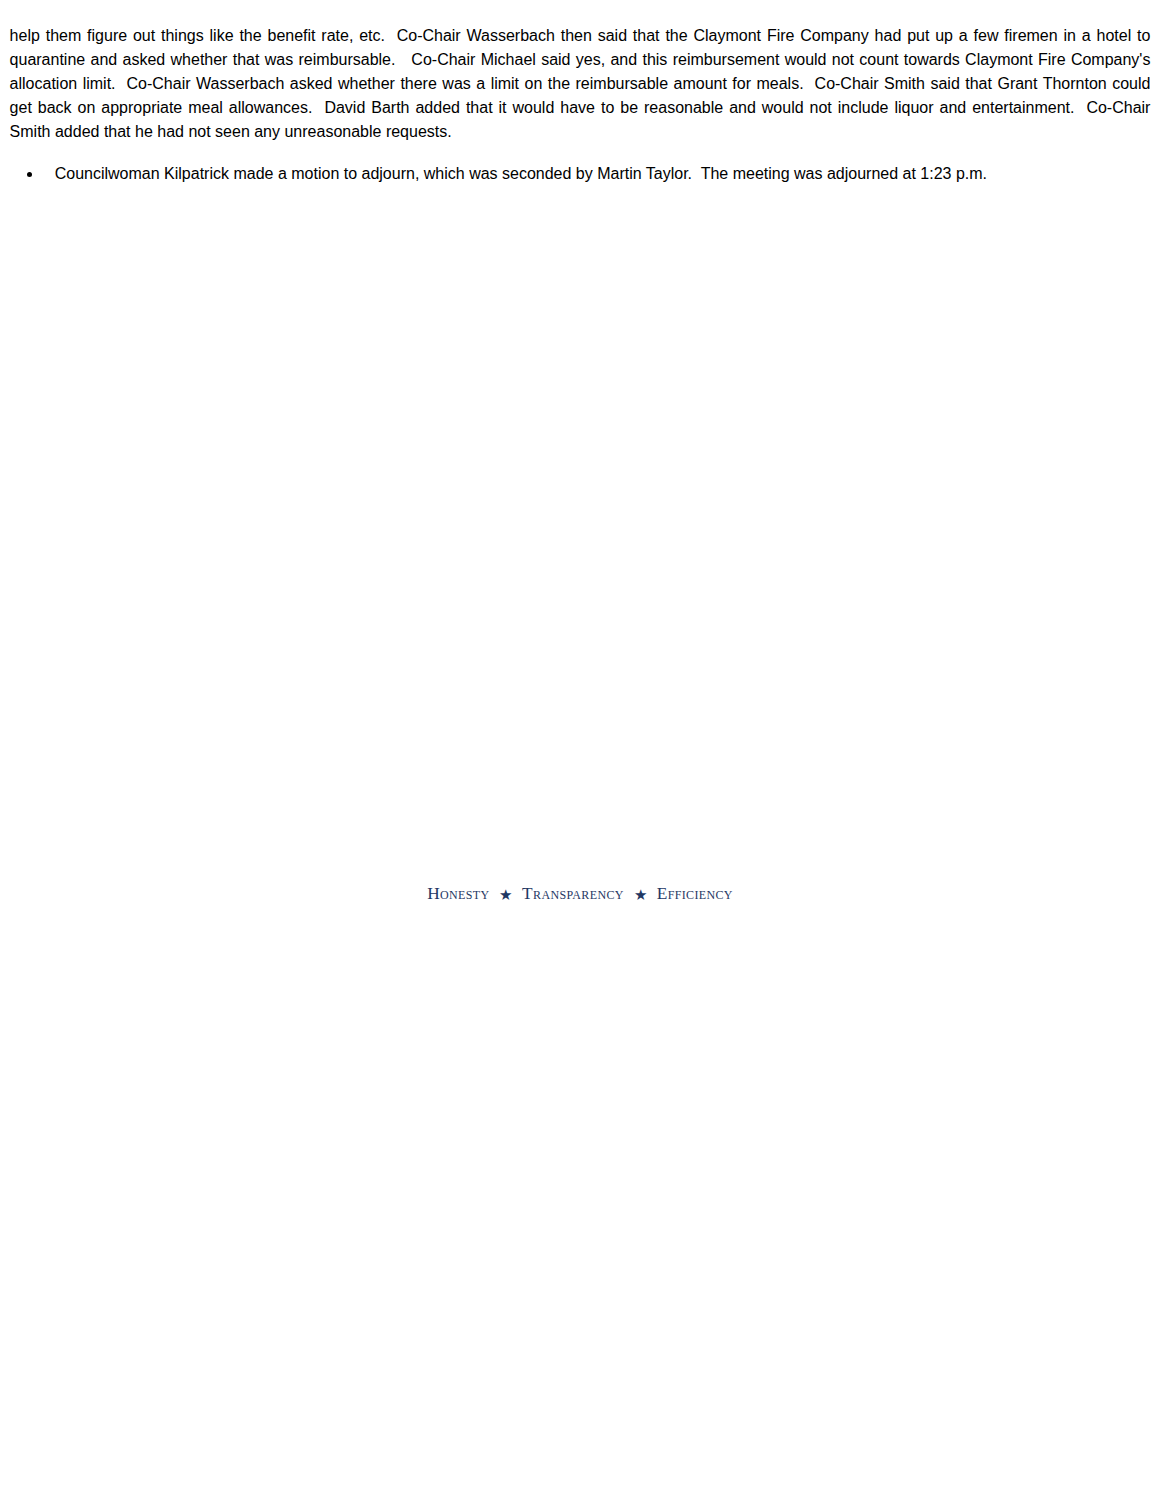help them figure out things like the benefit rate, etc. Co-Chair Wasserbach then said that the Claymont Fire Company had put up a few firemen in a hotel to quarantine and asked whether that was reimbursable. Co-Chair Michael said yes, and this reimbursement would not count towards Claymont Fire Company's allocation limit. Co-Chair Wasserbach asked whether there was a limit on the reimbursable amount for meals. Co-Chair Smith said that Grant Thornton could get back on appropriate meal allowances. David Barth added that it would have to be reasonable and would not include liquor and entertainment. Co-Chair Smith added that he had not seen any unreasonable requests.
Councilwoman Kilpatrick made a motion to adjourn, which was seconded by Martin Taylor. The meeting was adjourned at 1:23 p.m.
Honesty ★ Transparency ★ Efficiency